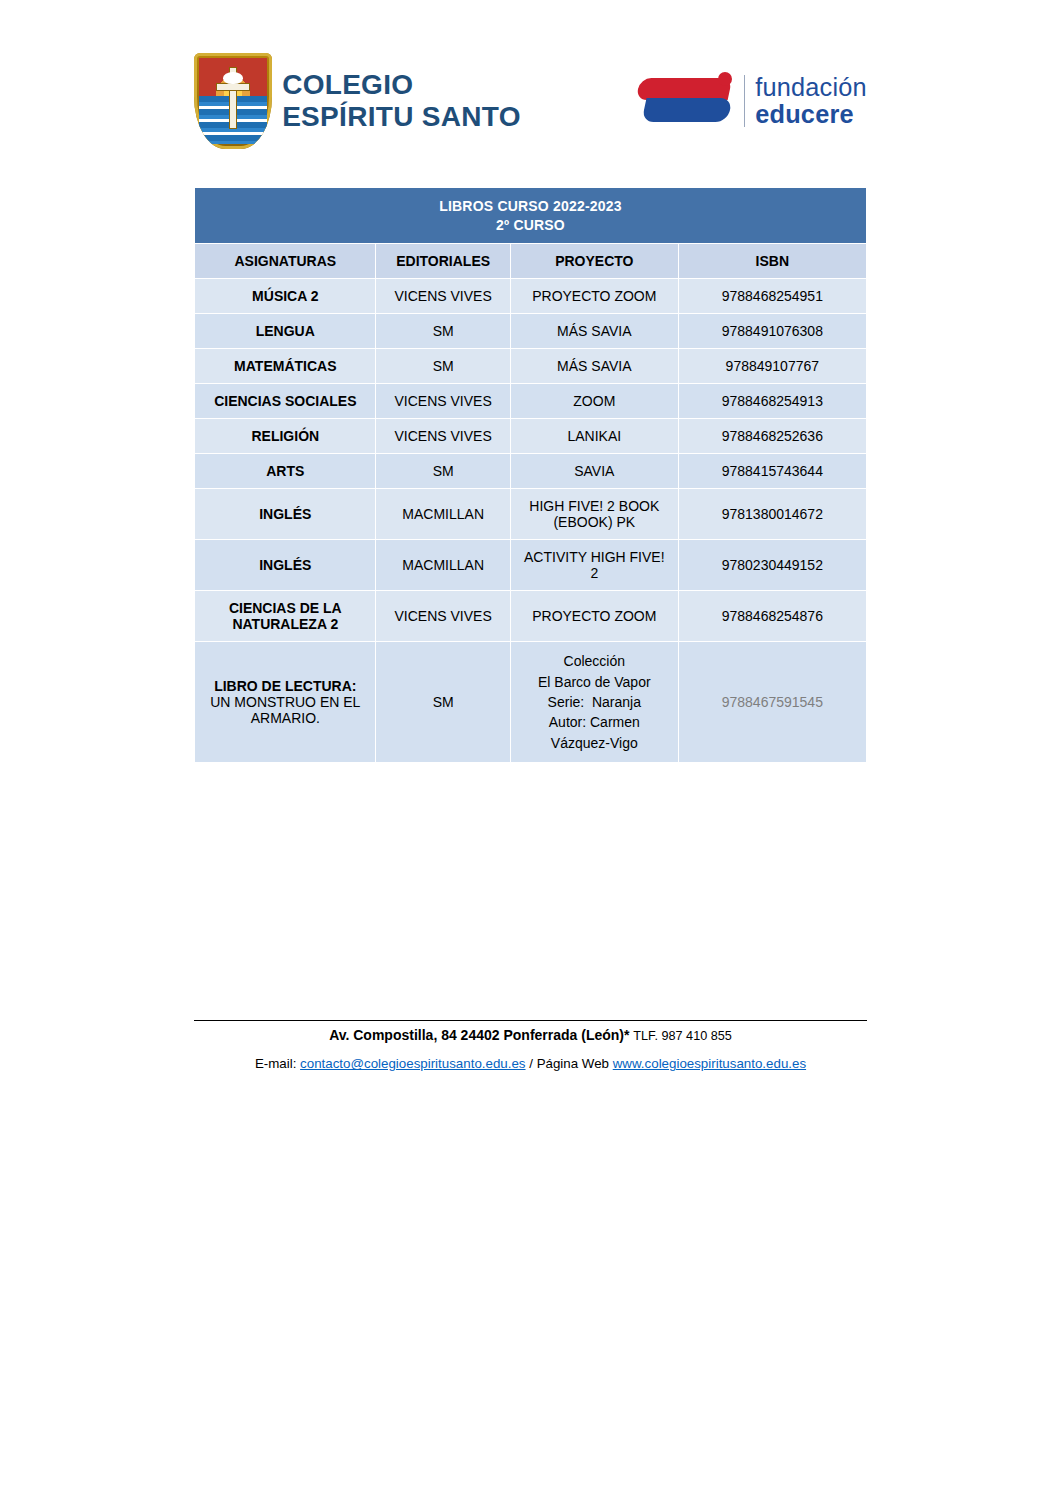COLEGIO ESPÍRITU SANTO
fundación
educere
| LIBROS CURSO 2022-2023 2º CURSO |
| --- |
| ASIGNATURAS | EDITORIALES | PROYECTO | ISBN |
| MÚSICA 2 | VICENS VIVES | PROYECTO ZOOM | 9788468254951 |
| LENGUA | SM | MÁS SAVIA | 9788491076308 |
| MATEMÁTICAS | SM | MÁS SAVIA | 978849107767 |
| CIENCIAS SOCIALES | VICENS VIVES | ZOOM | 9788468254913 |
| RELIGIÓN | VICENS VIVES | LANIKAI | 9788468252636 |
| ARTS | SM | SAVIA | 9788415743644 |
| INGLÉS | MACMILLAN | HIGH FIVE! 2 BOOK (EBOOK) PK | 9781380014672 |
| INGLÉS | MACMILLAN | ACTIVITY HIGH FIVE! 2 | 9780230449152 |
| CIENCIAS DE LA NATURALEZA 2 | VICENS VIVES | PROYECTO ZOOM | 9788468254876 |
| LIBRO DE LECTURA: UN MONSTRUO EN EL ARMARIO. | SM | Colección El Barco de Vapor Serie: Naranja Autor: Carmen Vázquez-Vigo | 9788467591545 |
Av. Compostilla, 84 24402 Ponferrada (León)* TLF. 987 410 855
E-mail: contacto@colegioespiritusanto.edu.es / Página Web www.colegioespiritusanto.edu.es